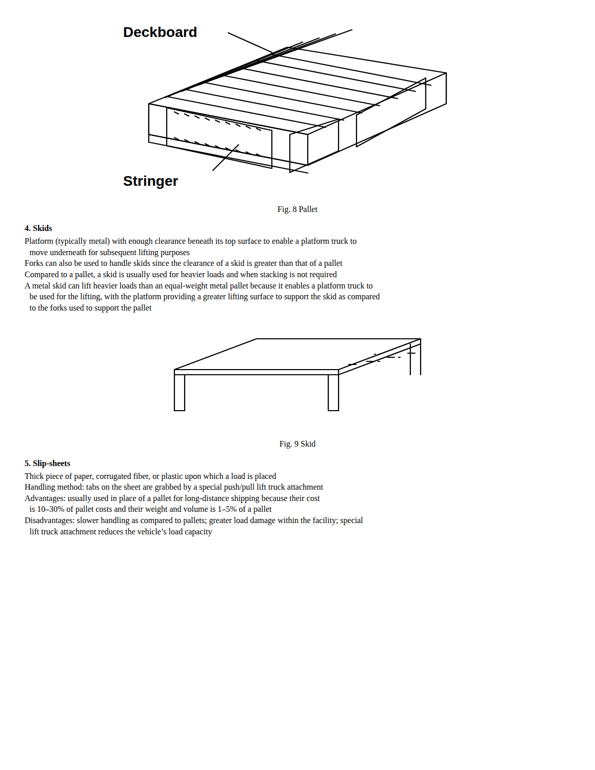Deckboard Stringer
Fig. 8 Pallet
4. Skids
Platform (typically metal) with enough clearance beneath its top surface to enable a platform truck to
move underneath for subsequent lifting purposes
Forks can also be used to handle skids since the clearance of a skid is greater than that of a pallet
Compared to a pallet, a skid is usually used for heavier loads and when stacking is not required
A metal skid can lift heavier loads than an equal-weight metal pallet because it enables a platform truck to
be used for the lifting, with the platform providing a greater lifting surface to support the skid as compared
to the forks used to support the pallet
Fig. 9 Skid
5. Slip-sheets
Thick piece of paper, corrugated fiber, or plastic upon which a load is placed
Handling method: tabs on the sheet are grabbed by a special push/pull lift truck attachment
Advantages: usually used in place of a pallet for long-distance shipping because their cost
is 10–30% of pallet costs and their weight and volume is 1–5% of a pallet
Disadvantages: slower handling as compared to pallets; greater load damage within the facility; special
lift truck attachment reduces the vehicle’s load capacity